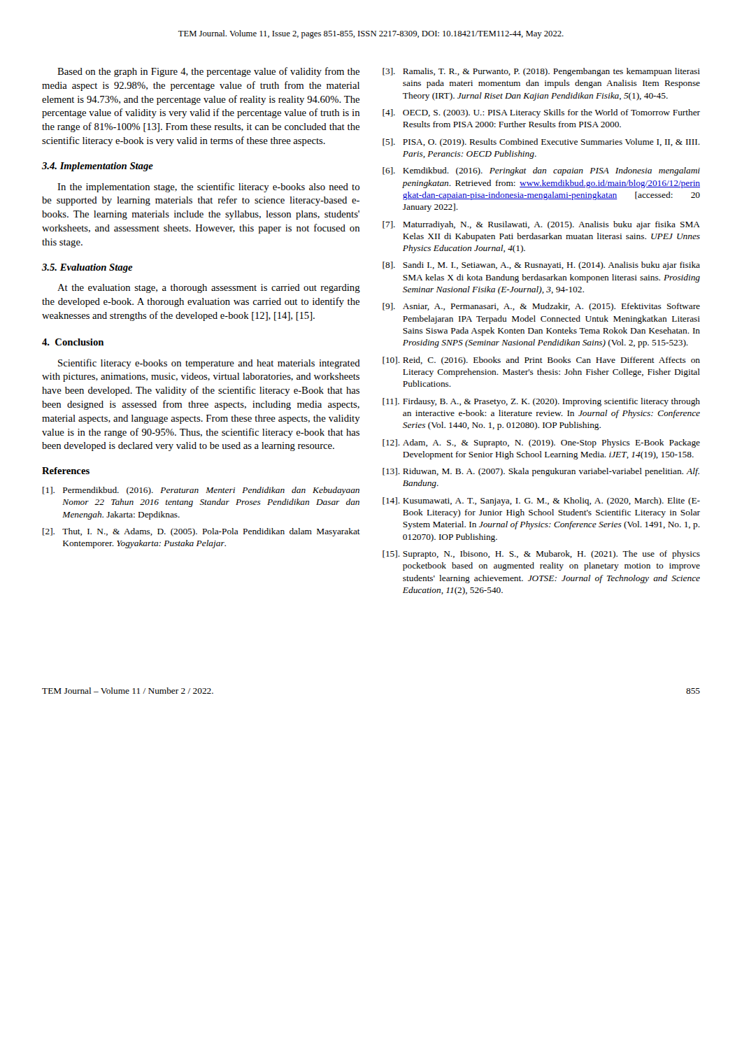TEM Journal. Volume 11, Issue 2, pages 851-855, ISSN 2217-8309, DOI: 10.18421/TEM112-44, May 2022.
Based on the graph in Figure 4, the percentage value of validity from the media aspect is 92.98%, the percentage value of truth from the material element is 94.73%, and the percentage value of reality is reality 94.60%. The percentage value of validity is very valid if the percentage value of truth is in the range of 81%-100% [13]. From these results, it can be concluded that the scientific literacy e-book is very valid in terms of these three aspects.
3.4. Implementation Stage
In the implementation stage, the scientific literacy e-books also need to be supported by learning materials that refer to science literacy-based e-books. The learning materials include the syllabus, lesson plans, students' worksheets, and assessment sheets. However, this paper is not focused on this stage.
3.5. Evaluation Stage
At the evaluation stage, a thorough assessment is carried out regarding the developed e-book. A thorough evaluation was carried out to identify the weaknesses and strengths of the developed e-book [12], [14], [15].
4. Conclusion
Scientific literacy e-books on temperature and heat materials integrated with pictures, animations, music, videos, virtual laboratories, and worksheets have been developed. The validity of the scientific literacy e-Book that has been designed is assessed from three aspects, including media aspects, material aspects, and language aspects. From these three aspects, the validity value is in the range of 90-95%. Thus, the scientific literacy e-book that has been developed is declared very valid to be used as a learning resource.
References
Permendikbud. (2016). Peraturan Menteri Pendidikan dan Kebudayaan Nomor 22 Tahun 2016 tentang Standar Proses Pendidikan Dasar dan Menengah. Jakarta: Depdiknas.
Thut, I. N., & Adams, D. (2005). Pola-Pola Pendidikan dalam Masyarakat Kontemporer. Yogyakarta: Pustaka Pelajar.
Ramalis, T. R., & Purwanto, P. (2018). Pengembangan tes kemampuan literasi sains pada materi momentum dan impuls dengan Analisis Item Response Theory (IRT). Jurnal Riset Dan Kajian Pendidikan Fisika, 5(1), 40-45.
OECD, S. (2003). U.: PISA Literacy Skills for the World of Tomorrow Further Results from PISA 2000: Further Results from PISA 2000.
PISA, O. (2019). Results Combined Executive Summaries Volume I, II, & IIII. Paris, Perancis: OECD Publishing.
Kemdikbud. (2016). Peringkat dan capaian PISA Indonesia mengalami peningkatan. Retrieved from: www.kemdikbud.go.id/main/blog/2016/12/peringkat-dan-capaian-pisa-indonesia-mengalami-peningkatan [accessed: 20 January 2022].
Maturradiyah, N., & Rusilawati, A. (2015). Analisis buku ajar fisika SMA Kelas XII di Kabupaten Pati berdasarkan muatan literasi sains. UPEJ Unnes Physics Education Journal, 4(1).
Sandi I., M. I., Setiawan, A., & Rusnayati, H. (2014). Analisis buku ajar fisika SMA kelas X di kota Bandung berdasarkan komponen literasi sains. Prosiding Seminar Nasional Fisika (E-Journal), 3, 94-102.
Asniar, A., Permanasari, A., & Mudzakir, A. (2015). Efektivitas Software Pembelajaran IPA Terpadu Model Connected Untuk Meningkatkan Literasi Sains Siswa Pada Aspek Konten Dan Konteks Tema Rokok Dan Kesehatan. In Prosiding SNPS (Seminar Nasional Pendidikan Sains) (Vol. 2, pp. 515-523).
Reid, C. (2016). Ebooks and Print Books Can Have Different Affects on Literacy Comprehension. Master's thesis: John Fisher College, Fisher Digital Publications.
Firdausy, B. A., & Prasetyo, Z. K. (2020). Improving scientific literacy through an interactive e-book: a literature review. In Journal of Physics: Conference Series (Vol. 1440, No. 1, p. 012080). IOP Publishing.
Adam, A. S., & Suprapto, N. (2019). One-Stop Physics E-Book Package Development for Senior High School Learning Media. iJET, 14(19), 150-158.
Riduwan, M. B. A. (2007). Skala pengukuran variabel-variabel penelitian. Alf. Bandung.
Kusumawati, A. T., Sanjaya, I. G. M., & Kholiq, A. (2020, March). Elite (E-Book Literacy) for Junior High School Student's Scientific Literacy in Solar System Material. In Journal of Physics: Conference Series (Vol. 1491, No. 1, p. 012070). IOP Publishing.
Suprapto, N., Ibisono, H. S., & Mubarok, H. (2021). The use of physics pocketbook based on augmented reality on planetary motion to improve students' learning achievement. JOTSE: Journal of Technology and Science Education, 11(2), 526-540.
TEM Journal – Volume 11 / Number 2 / 2022. 855